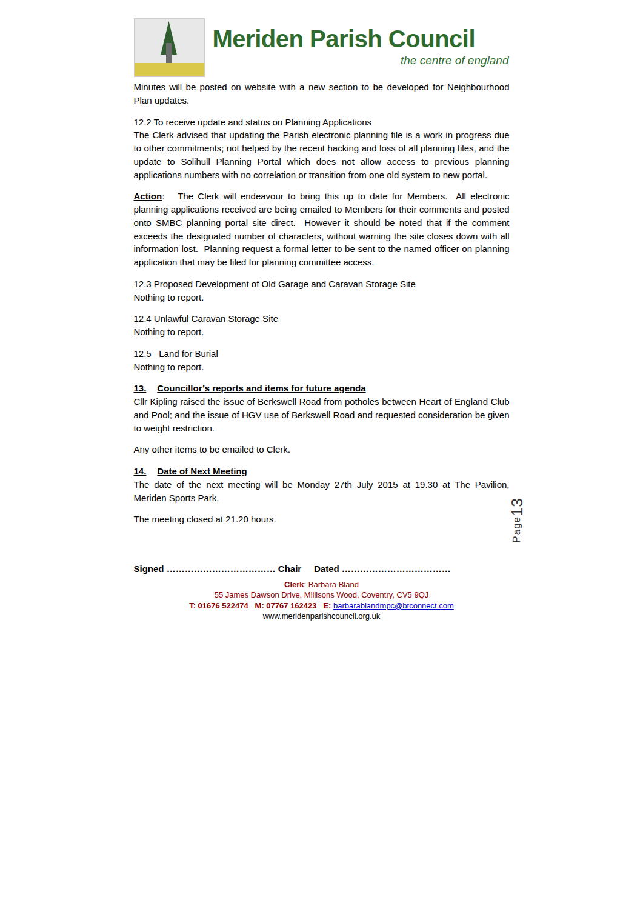| | Meriden Parish Council the centre of england |
Minutes will be posted on website with a new section to be developed for Neighbourhood Plan updates.
12.2 To receive update and status on Planning Applications
The Clerk advised that updating the Parish electronic planning file is a work in progress due to other commitments; not helped by the recent hacking and loss of all planning files, and the update to Solihull Planning Portal which does not allow access to previous planning applications numbers with no correlation or transition from one old system to new portal.
Action: The Clerk will endeavour to bring this up to date for Members. All electronic planning applications received are being emailed to Members for their comments and posted onto SMBC planning portal site direct. However it should be noted that if the comment exceeds the designated number of characters, without warning the site closes down with all information lost. Planning request a formal letter to be sent to the named officer on planning application that may be filed for planning committee access.
12.3 Proposed Development of Old Garage and Caravan Storage Site
Nothing to report.
12.4 Unlawful Caravan Storage Site
Nothing to report.
12.5 Land for Burial
Nothing to report.
13. Councillor’s reports and items for future agenda
Cllr Kipling raised the issue of Berkswell Road from potholes between Heart of England Club and Pool; and the issue of HGV use of Berkswell Road and requested consideration be given to weight restriction.
Any other items to be emailed to Clerk.
14. Date of Next Meeting
The date of the next meeting will be Monday 27th July 2015 at 19.30 at The Pavilion, Meriden Sports Park.
The meeting closed at 21.20 hours.
Page13
Signed ……………………………… Chair Dated ………………………………
Clerk: Barbara Bland
55 James Dawson Drive, Millisons Wood, Coventry, CV5 9QJ
T: 01676 522474 M: 07767 162423 E: barbarablandmpc@btconnect.com
www.meridenparishcouncil.org.uk